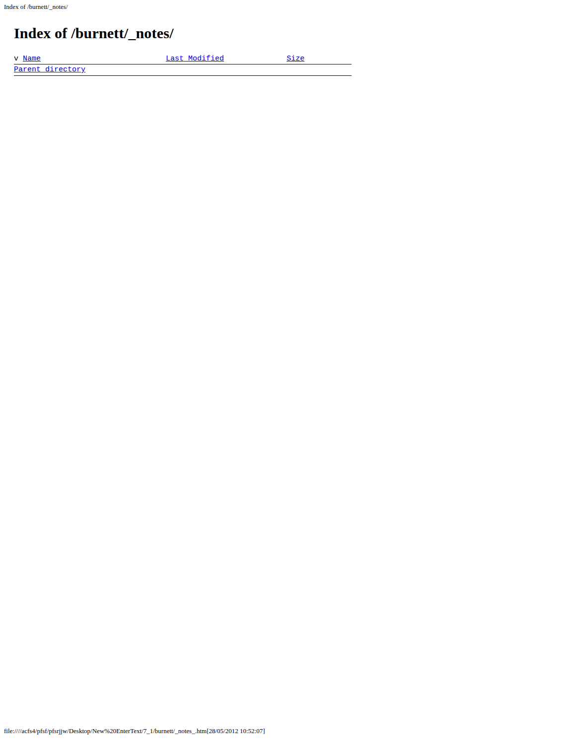Index of /burnett/_notes/
Index of /burnett/_notes/
v Name Last Modified Size
Parent directory
file:////acfs4/pfsf/pfsrjjw/Desktop/New%20EnterText/7_1/burnett/_notes_.htm[28/05/2012 10:52:07]